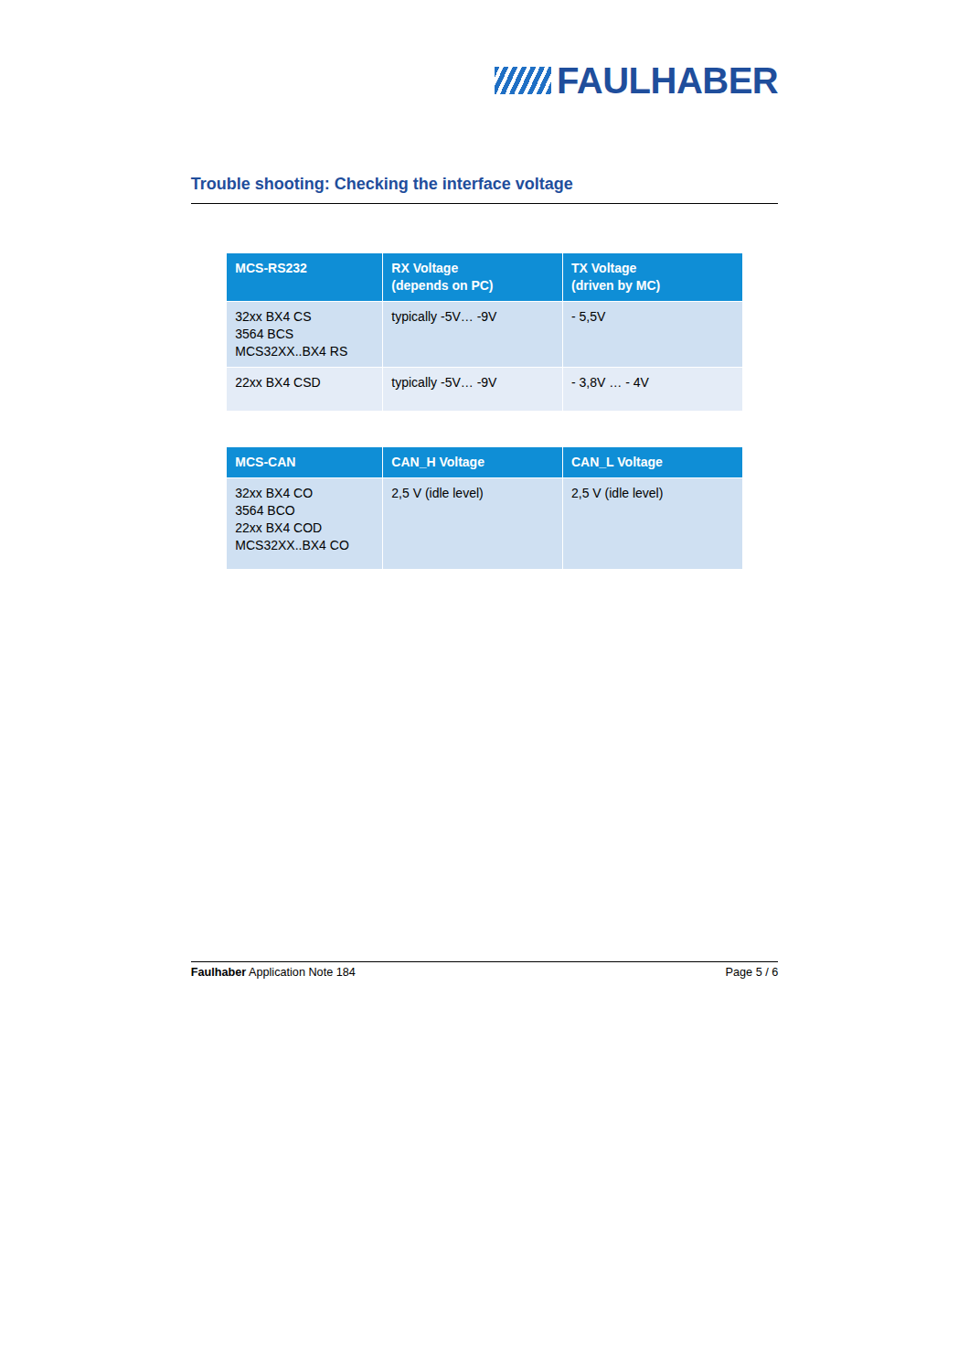FAULHABER
Trouble shooting: Checking the interface voltage
| MCS-RS232 | RX Voltage (depends on PC) | TX Voltage (driven by MC) |
| --- | --- | --- |
| 32xx BX4 CS 3564 BCS MCS32XX..BX4 RS | typically -5V… -9V | - 5,5V |
| 22xx BX4 CSD | typically -5V… -9V | - 3,8V … - 4V |
| MCS-CAN | CAN_H Voltage | CAN_L Voltage |
| --- | --- | --- |
| 32xx BX4 CO 3564 BCO 22xx BX4 COD MCS32XX..BX4 CO | 2,5 V (idle level) | 2,5 V (idle level) |
Faulhaber Application Note 184
Page 5 / 6